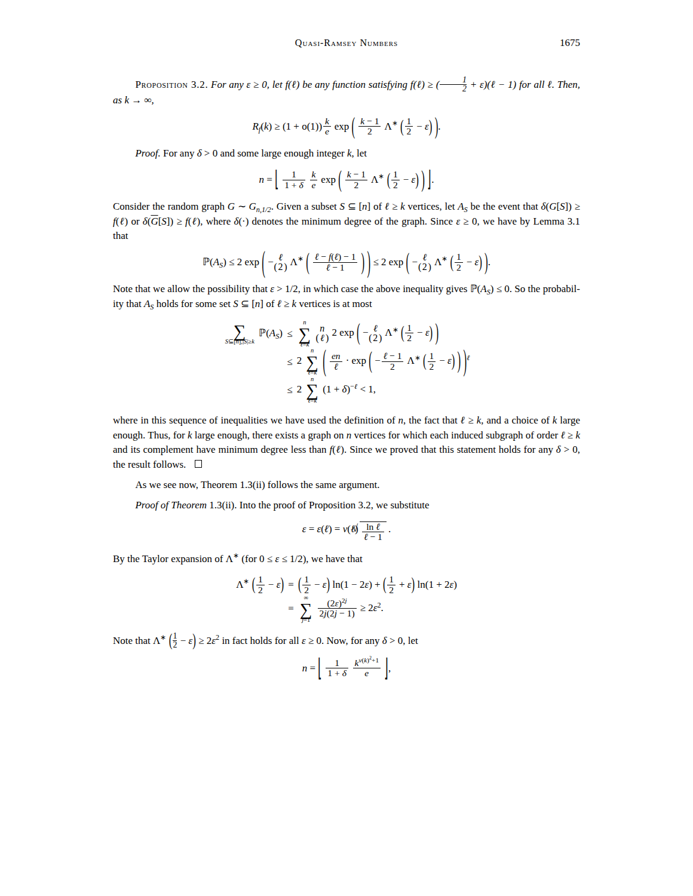Quasi-Ramsey Numbers 1675
Proposition 3.2. For any ε ≥ 0, let f(ℓ) be any function satisfying f(ℓ) ≥ (12 + ε)(ℓ − 1) for all ℓ. Then, as k → ∞,
Rf(k) ≥ (1 + o(1))ke exp ( k − 12 Λ∗ (12 − ε) ).
Proof. For any δ > 0 and some large enough integer k, let
n = ⌊ 11 + δ ke exp ( k − 12 Λ∗ (12 − ε) ) ⌋.
Consider the random graph G ∼ Gn,1/2. Given a subset S ⊆ [n] of ℓ ≥ k vertices, let AS be the event that δ(G[S]) ≥ f(ℓ) or δ(G[S]) ≥ f(ℓ), where δ(·) denotes the minimum degree of the graph. Since ε ≥ 0, we have by Lemma 3.1 that
ℙ(AS) ≤ 2 exp ( −(ℓ 2) Λ∗ ( ℓ − f(ℓ) − 1 ℓ − 1 ) ) ≤ 2 exp ( −(ℓ 2) Λ∗ (12 − ε) ).
Note that we allow the possibility that ε > 1/2, in which case the above inequality gives ℙ(AS) ≤ 0. So the probability that AS holds for some set S ⊆ [n] of ℓ ≥ k vertices is at most
| ∑ S ⊆[ n ],/ S /≥ k ℙ( A S ) | ≤ | n ∑ ℓ = k ( n ℓ ) 2 exp ( − ( ℓ 2 ) Λ ∗ ( 1 2 − ε ) ) |
| | ≤ | 2 n ∑ ℓ = k ( en ℓ · exp ( − ℓ − 1 2 Λ ∗ ( 1 2 − ε ) ) ) ℓ |
| | ≤ | 2 n ∑ ℓ = k (1 + δ ) − ℓ < 1, |
where in this sequence of inequalities we have used the definition of n, the fact that ℓ ≥ k, and a choice of k large enough. Thus, for k large enough, there exists a graph on n vertices for which each induced subgraph of order ℓ ≥ k and its complement have minimum degree less than f(ℓ). Since we proved that this statement holds for any δ > 0, the result follows.
As we see now, Theorem 1.3(ii) follows the same argument.
Proof of Theorem 1.3(ii). Into the proof of Proposition 3.2, we substitute
ε = ε(ℓ) = ν(ℓ) ln ℓ ℓ − 1 √.
By the Taylor expansion of Λ∗ (for 0 ≤ ε ≤ 1/2), we have that
| Λ ∗ ( 1 2 − ε ) | = | ( 1 2 − ε ) ln (1 − 2 ε ) + ( 1 2 + ε ) ln (1 + 2 ε ) |
| | = | ∞ ∑ j =1 (2 ε ) 2 j 2 j (2 j − 1) ≥ 2 ε 2 . |
Note that Λ∗ (12 − ε) ≥ 2ε2 in fact holds for all ε ≥ 0. Now, for any δ > 0, let
n = ⌊ 11 + δ kν(k)2+1 e ⌋,